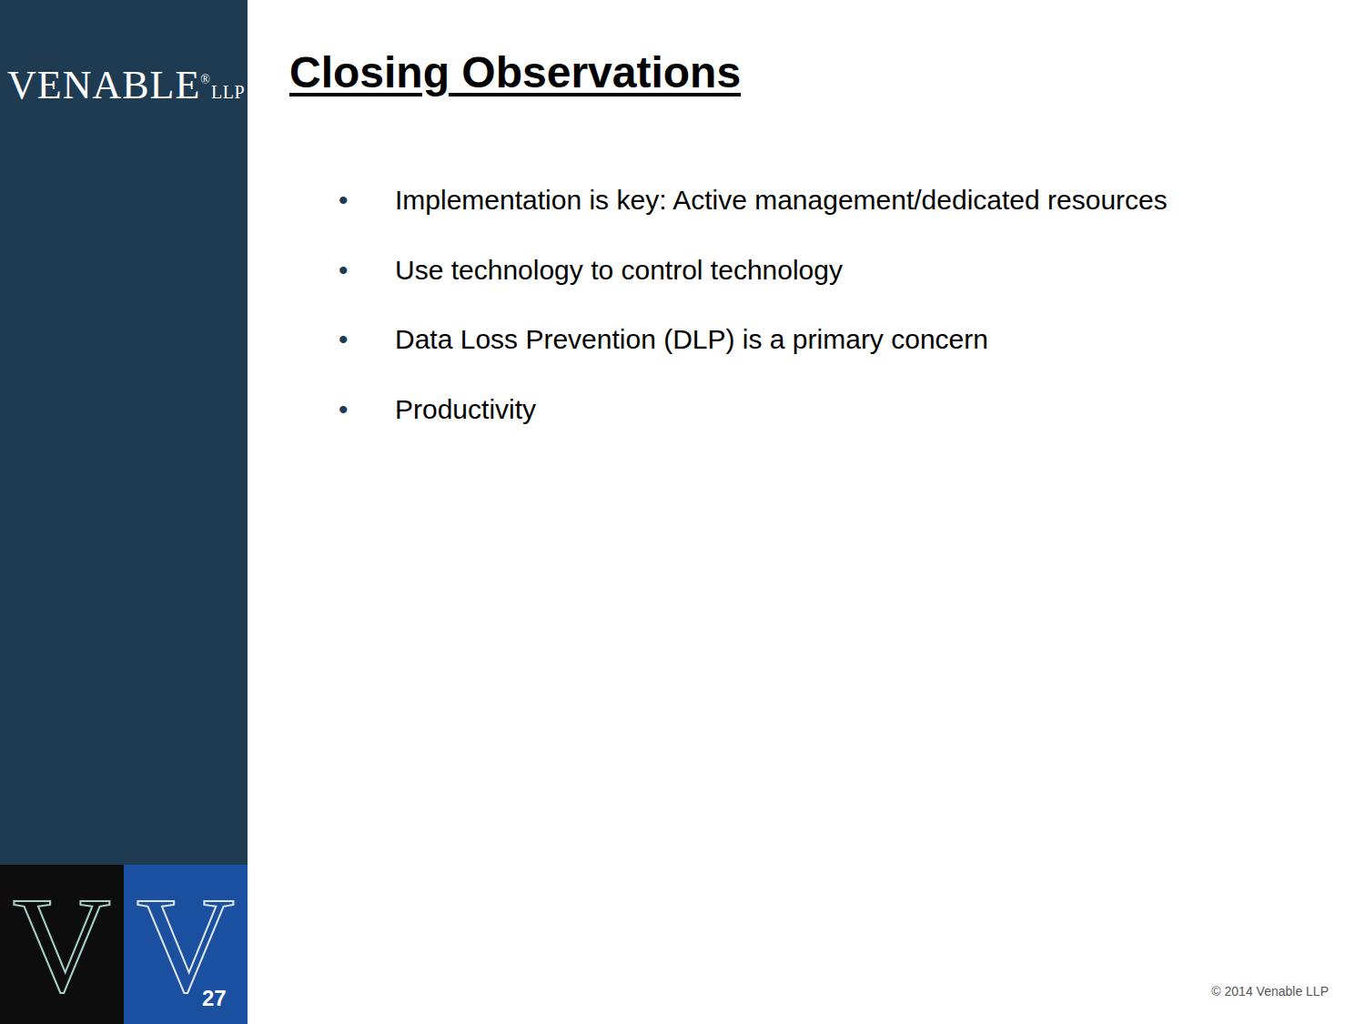VENABLE®LLP
V
V
27
Closing Observations
Implementation is key: Active management/dedicated resources
Use technology to control technology
Data Loss Prevention (DLP) is a primary concern
Productivity
© 2014 Venable LLP